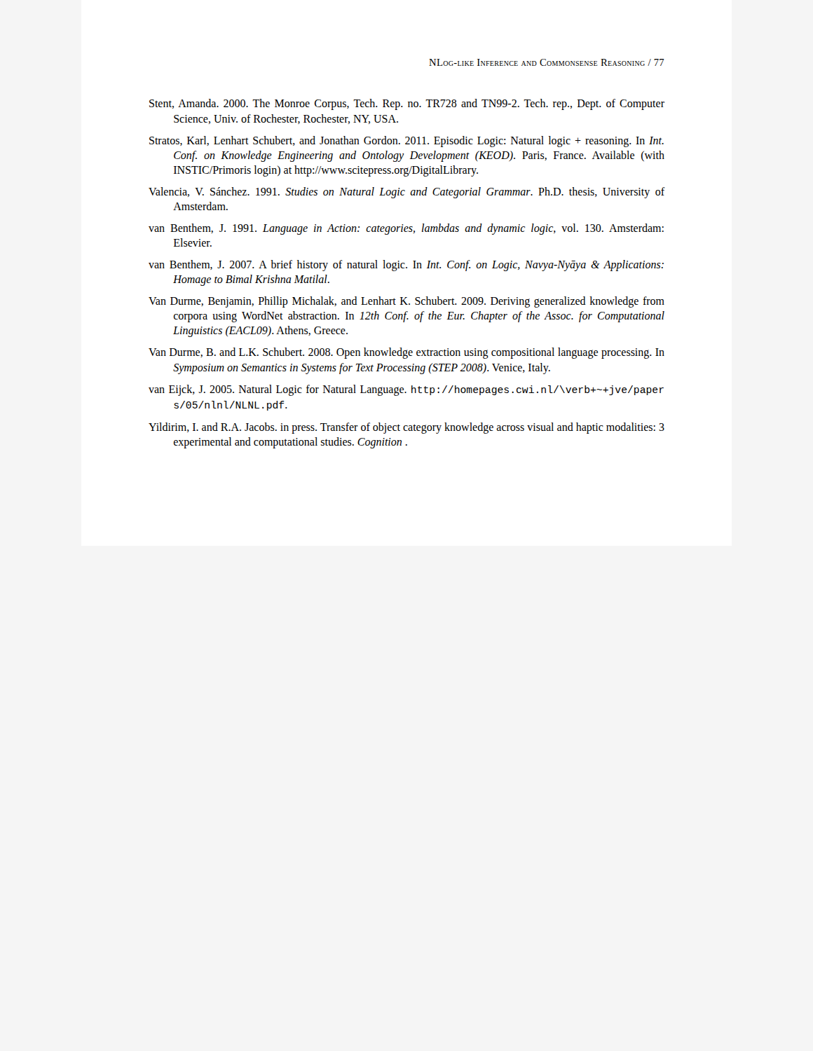NLog-like Inference and Commonsense Reasoning / 77
Stent, Amanda. 2000. The Monroe Corpus, Tech. Rep. no. TR728 and TN99-2. Tech. rep., Dept. of Computer Science, Univ. of Rochester, Rochester, NY, USA.
Stratos, Karl, Lenhart Schubert, and Jonathan Gordon. 2011. Episodic Logic: Natural logic + reasoning. In Int. Conf. on Knowledge Engineering and Ontology Development (KEOD). Paris, France. Available (with INSTIC/Primoris login) at http://www.scitepress.org/DigitalLibrary.
Valencia, V. Sánchez. 1991. Studies on Natural Logic and Categorial Grammar. Ph.D. thesis, University of Amsterdam.
van Benthem, J. 1991. Language in Action: categories, lambdas and dynamic logic, vol. 130. Amsterdam: Elsevier.
van Benthem, J. 2007. A brief history of natural logic. In Int. Conf. on Logic, Navya-Nyāya & Applications: Homage to Bimal Krishna Matilal.
Van Durme, Benjamin, Phillip Michalak, and Lenhart K. Schubert. 2009. Deriving generalized knowledge from corpora using WordNet abstraction. In 12th Conf. of the Eur. Chapter of the Assoc. for Computational Linguistics (EACL09). Athens, Greece.
Van Durme, B. and L.K. Schubert. 2008. Open knowledge extraction using compositional language processing. In Symposium on Semantics in Systems for Text Processing (STEP 2008). Venice, Italy.
van Eijck, J. 2005. Natural Logic for Natural Language. http://homepages.cwi.nl/\verb+~+jve/papers/05/nlnl/NLNL.pdf.
Yildirim, I. and R.A. Jacobs. in press. Transfer of object category knowledge across visual and haptic modalities: 3 experimental and computational studies. Cognition .